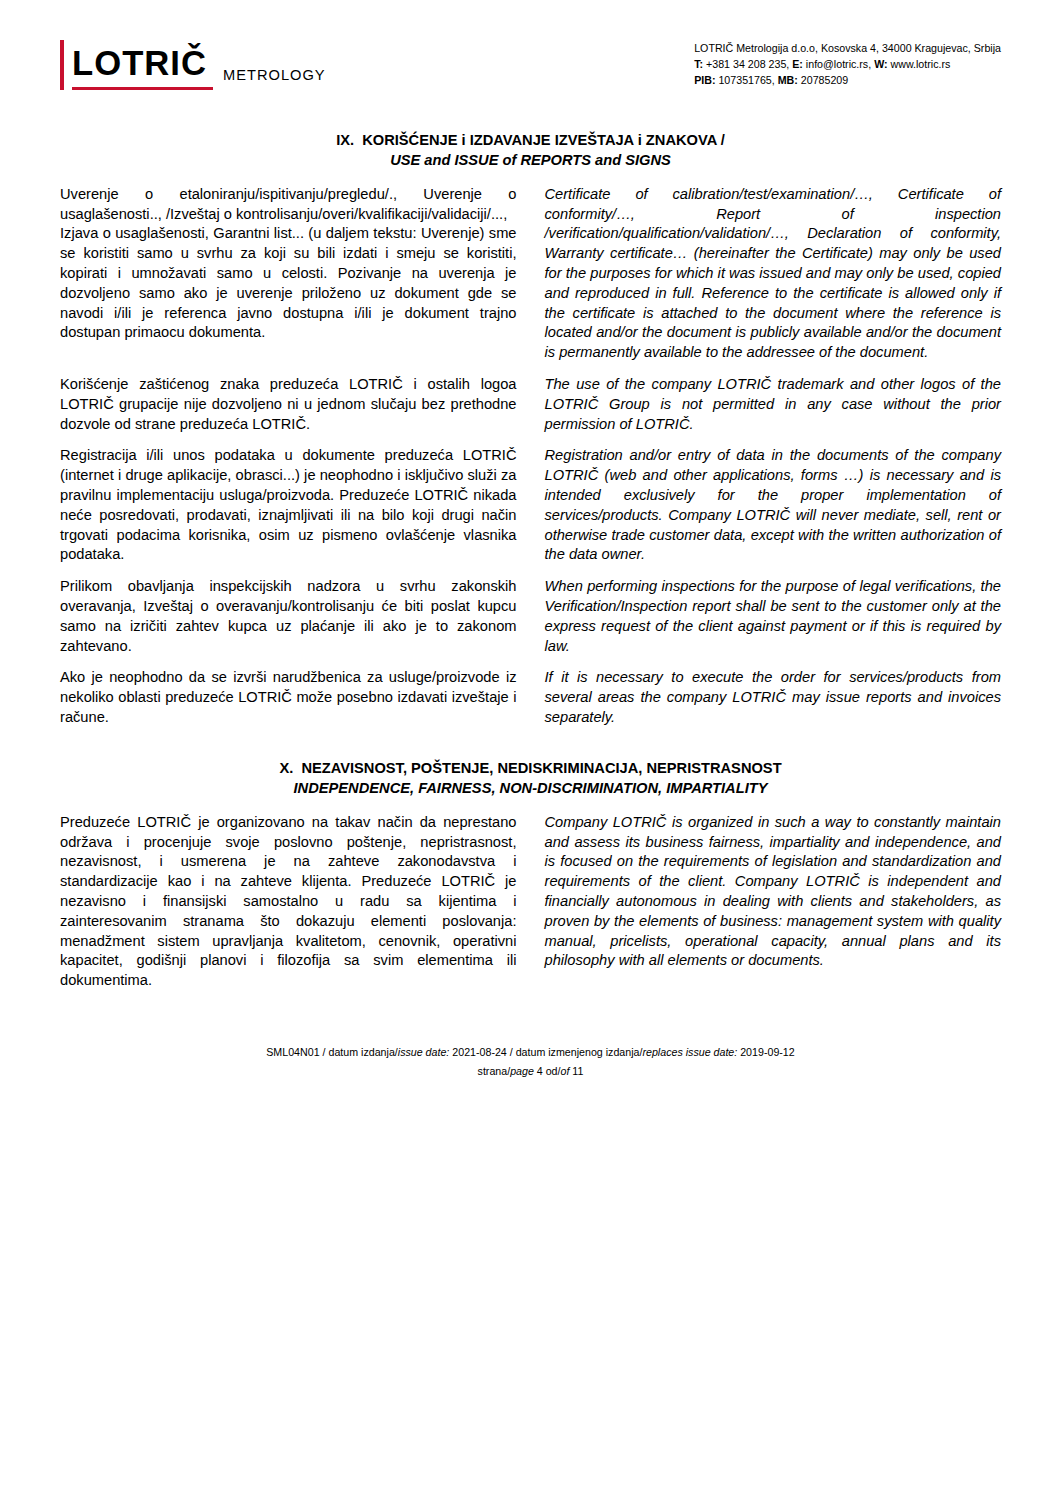LOTRIČ METROLOGY
LOTRIČ Metrologija d.o.o, Kosovska 4, 34000 Kragujevac, Srbija
T: +381 34 208 235, E: info@lotric.rs, W: www.lotric.rs
PIB: 107351765, MB: 20785209
IX. KORIŠĆENJE i IZDAVANJE IZVEŠTAJA i ZNAKOVA /
USE and ISSUE of REPORTS and SIGNS
| Uverenje o etaloniranju/ispitivanju/pregledu/., Uverenje o usaglašenosti.., /Izveštaj o kontrolisanju/overi/kvalifikaciji/validaciji/..., Izjava o usaglašenosti, Garantni list... (u daljem tekstu: Uverenje) sme se koristiti samo u svrhu za koji su bili izdati i smeju se koristiti, kopirati i umnožavati samo u celosti. Pozivanje na uverenja je dozvoljeno samo ako je uverenje priloženo uz dokument gde se navodi i/ili je referenca javno dostupna i/ili je dokument trajno dostupan primaocu dokumenta. | Certificate of calibration/test/examination/…, Certificate of conformity/…, Report of inspection /verification/qualification/validation/…, Declaration of conformity, Warranty certificate… (hereinafter the Certificate) may only be used for the purposes for which it was issued and may only be used, copied and reproduced in full. Reference to the certificate is allowed only if the certificate is attached to the document where the reference is located and/or the document is publicly available and/or the document is permanently available to the addressee of the document. |
| Korišćenje zaštićenog znaka preduzeća LOTRIČ i ostalih logoa LOTRIČ grupacije nije dozvoljeno ni u jednom slučaju bez prethodne dozvole od strane preduzeća LOTRIČ. | The use of the company LOTRIČ trademark and other logos of the LOTRIČ Group is not permitted in any case without the prior permission of LOTRIČ. |
| Registracija i/ili unos podataka u dokumente preduzeća LOTRIČ (internet i druge aplikacije, obrasci...) je neophodno i isključivo služi za pravilnu implementaciju usluga/proizvoda. Preduzeće LOTRIČ nikada neće posredovati, prodavati, iznajmljivati ili na bilo koji drugi način trgovati podacima korisnika, osim uz pismeno ovlašćenje vlasnika podataka. | Registration and/or entry of data in the documents of the company LOTRIČ (web and other applications, forms …) is necessary and is intended exclusively for the proper implementation of services/products. Company LOTRIČ will never mediate, sell, rent or otherwise trade customer data, except with the written authorization of the data owner. |
| Prilikom obavljanja inspekcijskih nadzora u svrhu zakonskih overavanja, Izveštaj o overavanju/kontrolisanju će biti poslat kupcu samo na izričiti zahtev kupca uz plaćanje ili ako je to zakonom zahtevano. | When performing inspections for the purpose of legal verifications, the Verification/Inspection report shall be sent to the customer only at the express request of the client against payment or if this is required by law. |
| Ako je neophodno da se izvrši narudžbenica za usluge/proizvode iz nekoliko oblasti preduzeće LOTRIČ može posebno izdavati izveštaje i račune. | If it is necessary to execute the order for services/products from several areas the company LOTRIČ may issue reports and invoices separately. |
X. NEZAVISNOST, POŠTENJE, NEDISKRIMINACIJA, NEPRISTRASNOST
INDEPENDENCE, FAIRNESS, NON-DISCRIMINATION, IMPARTIALITY
| Preduzeće LOTRIČ je organizovano na takav način da neprestano održava i procenjuje svoje poslovno poštenje, nepristrasnost, nezavisnost, i usmerena je na zahteve zakonodavstva i standardizacije kao i na zahteve klijenta. Preduzeće LOTRIČ je nezavisno i finansijski samostalno u radu sa kijentima i zainteresovanim stranama što dokazuju elementi poslovanja: menadžment sistem upravljanja kvalitetom, cenovnik, operativni kapacitet, godišnji planovi i filozofija sa svim elementima ili dokumentima. | Company LOTRIČ is organized in such a way to constantly maintain and assess its business fairness, impartiality and independence, and is focused on the requirements of legislation and standardization and requirements of the client. Company LOTRIČ is independent and financially autonomous in dealing with clients and stakeholders, as proven by the elements of business: management system with quality manual, pricelists, operational capacity, annual plans and its philosophy with all elements or documents. |
SML04N01 / datum izdanja/issue date: 2021-08-24 / datum izmenjenog izdanja/replaces issue date: 2019-09-12
strana/page 4 od/of 11